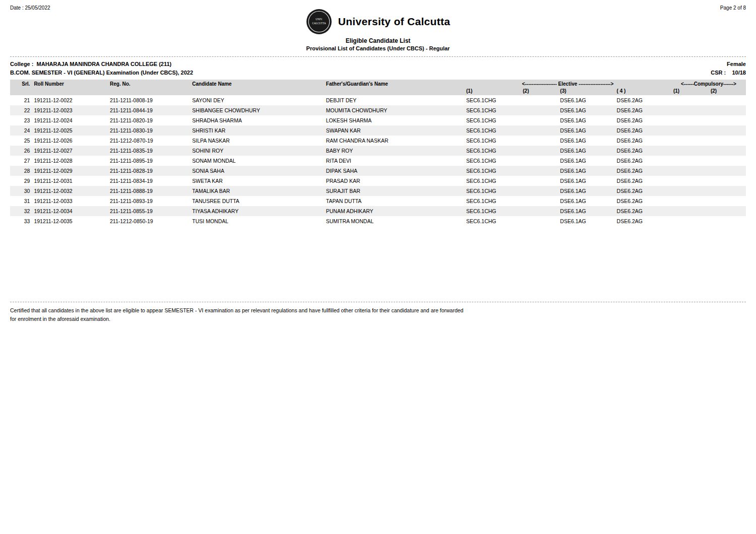Date : 25/05/2022
Page 2 of 8
University of Calcutta
Eligible Candidate List
Provisional List of Candidates (Under CBCS) - Regular
College : MAHARAJA MANINDRA CHANDRA COLLEGE (211)
B.COM. SEMESTER - VI (GENERAL) Examination (Under CBCS), 2022
Female
CSR : 10/18
| Srl. | Roll Number | Reg. No. | Candidate Name | Father's/Guardian's Name | <------------------- Elective -------------------> | <------Compulsory------> |
| --- | --- | --- | --- | --- | --- | --- |
| | | | | | (1) | (2) | (3) | ( 4 ) | (1) | (2) |
| 21 | 191211-12-0022 | 211-1211-0808-19 | SAYONI DEY | DEBJIT DEY | SEC6.1CHG | | DSE6.1AG | DSE6.2AG | | |
| 22 | 191211-12-0023 | 211-1211-0844-19 | SHIBANGEE CHOWDHURY | MOUMITA CHOWDHURY | SEC6.1CHG | | DSE6.1AG | DSE6.2AG | | |
| 23 | 191211-12-0024 | 211-1211-0820-19 | SHRADHA SHARMA | LOKESH SHARMA | SEC6.1CHG | | DSE6.1AG | DSE6.2AG | | |
| 24 | 191211-12-0025 | 211-1211-0830-19 | SHRISTI KAR | SWAPAN KAR | SEC6.1CHG | | DSE6.1AG | DSE6.2AG | | |
| 25 | 191211-12-0026 | 211-1212-0870-19 | SILPA NASKAR | RAM CHANDRA NASKAR | SEC6.1CHG | | DSE6.1AG | DSE6.2AG | | |
| 26 | 191211-12-0027 | 211-1211-0835-19 | SOHINI ROY | BABY ROY | SEC6.1CHG | | DSE6.1AG | DSE6.2AG | | |
| 27 | 191211-12-0028 | 211-1211-0895-19 | SONAM MONDAL | RITA DEVI | SEC6.1CHG | | DSE6.1AG | DSE6.2AG | | |
| 28 | 191211-12-0029 | 211-1211-0828-19 | SONIA SAHA | DIPAK SAHA | SEC6.1CHG | | DSE6.1AG | DSE6.2AG | | |
| 29 | 191211-12-0031 | 211-1211-0834-19 | SWETA KAR | PRASAD KAR | SEC6.1CHG | | DSE6.1AG | DSE6.2AG | | |
| 30 | 191211-12-0032 | 211-1211-0888-19 | TAMALIKA BAR | SURAJIT BAR | SEC6.1CHG | | DSE6.1AG | DSE6.2AG | | |
| 31 | 191211-12-0033 | 211-1211-0893-19 | TANUSREE DUTTA | TAPAN DUTTA | SEC6.1CHG | | DSE6.1AG | DSE6.2AG | | |
| 32 | 191211-12-0034 | 211-1211-0855-19 | TIYASA ADHIKARY | PUNAM ADHIKARY | SEC6.1CHG | | DSE6.1AG | DSE6.2AG | | |
| 33 | 191211-12-0035 | 211-1212-0850-19 | TUSI MONDAL | SUMITRA MONDAL | SEC6.1CHG | | DSE6.1AG | DSE6.2AG | | |
Certified that all candidates in the above list are eligible to appear SEMESTER - VI examination as per relevant regulations and have fullfilled other criteria for their candidature and are forwarded
for enrolment in the aforesaid examination.